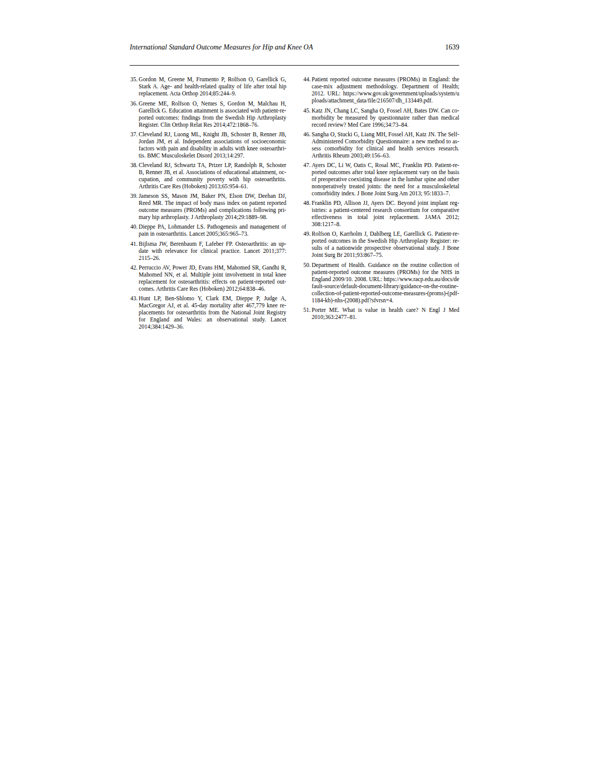International Standard Outcome Measures for Hip and Knee OA 1639
Gordon M, Greene M, Frumento P, Rolfson O, Garellick G, Stark A. Age- and health-related quality of life after total hip replacement. Acta Orthop 2014;85:244–9.
Greene ME, Rolfson O, Nemes S, Gordon M, Malchau H, Garellick G. Education attainment is associated with patient-reported outcomes: findings from the Swedish Hip Arthroplasty Register. Clin Orthop Relat Res 2014;472:1868–76.
Cleveland RJ, Luong ML, Knight JB, Schoster B, Renner JB, Jordan JM, et al. Independent associations of socioeconomic factors with pain and disability in adults with knee osteoarthritis. BMC Musculoskelet Disord 2013;14:297.
Cleveland RJ, Schwartz TA, Prizer LP, Randolph R, Schoster B, Renner JB, et al. Associations of educational attainment, occupation, and community poverty with hip osteoarthritis. Arthritis Care Res (Hoboken) 2013;65:954–61.
Jameson SS, Mason JM, Baker PN, Elson DW, Deehan DJ, Reed MR. The impact of body mass index on patient reported outcome measures (PROMs) and complications following primary hip arthroplasty. J Arthroplasty 2014;29:1889–98.
Dieppe PA, Lohmander LS. Pathogenesis and management of pain in osteoarthritis. Lancet 2005;365:965–73.
Bijlsma JW, Berenbaum F, Lafeber FP. Osteoarthritis: an update with relevance for clinical practice. Lancet 2011;377: 2115–26.
Perruccio AV, Power JD, Evans HM, Mahomed SR, Gandhi R, Mahomed NN, et al. Multiple joint involvement in total knee replacement for osteoarthritis: effects on patient-reported outcomes. Arthritis Care Res (Hoboken) 2012;64:838–46.
Hunt LP, Ben-Shlomo Y, Clark EM, Dieppe P, Judge A, MacGregor AJ, et al. 45-day mortality after 467,779 knee replacements for osteoarthritis from the National Joint Registry for England and Wales: an observational study. Lancet 2014;384:1429–36.
Patient reported outcome measures (PROMs) in England: the case-mix adjustment methodology. Department of Health; 2012. URL: https://www.gov.uk/government/uploads/system/uploads/attachment_data/file/216507/dh_133449.pdf.
Katz JN, Chang LC, Sangha O, Fossel AH, Bates DW. Can comorbidity be measured by questionnaire rather than medical record review? Med Care 1996;34:73–84.
Sangha O, Stucki G, Liang MH, Fossel AH, Katz JN. The Self-Administered Comorbidity Questionnaire: a new method to assess comorbidity for clinical and health services research. Arthritis Rheum 2003;49:156–63.
Ayers DC, Li W, Oatis C, Rosal MC, Franklin PD. Patient-reported outcomes after total knee replacement vary on the basis of preoperative coexisting disease in the lumbar spine and other nonoperatively treated joints: the need for a musculoskeletal comorbidity index. J Bone Joint Surg Am 2013; 95:1833–7.
Franklin PD, Allison JJ, Ayers DC. Beyond joint implant registries: a patient-centered research consortium for comparative effectiveness in total joint replacement. JAMA 2012; 308:1217–8.
Rolfson O, Karrholm J, Dahlberg LE, Garellick G. Patient-reported outcomes in the Swedish Hip Arthroplasty Register: results of a nationwide prospective observational study. J Bone Joint Surg Br 2011;93:867–75.
Department of Health. Guidance on the routine collection of patient-reported outcome measures (PROMs) for the NHS in England 2009/10. 2008. URL: https://www.racp.edu.au/docs/default-source/default-document-library/guidance-on-the-routine-collection-of-patient-reported-outcome-measures-(proms)-(pdf-1184-kb)-nhs-(2008).pdf?sfvrsn=4.
Porter ME. What is value in health care? N Engl J Med 2010;363:2477–81.